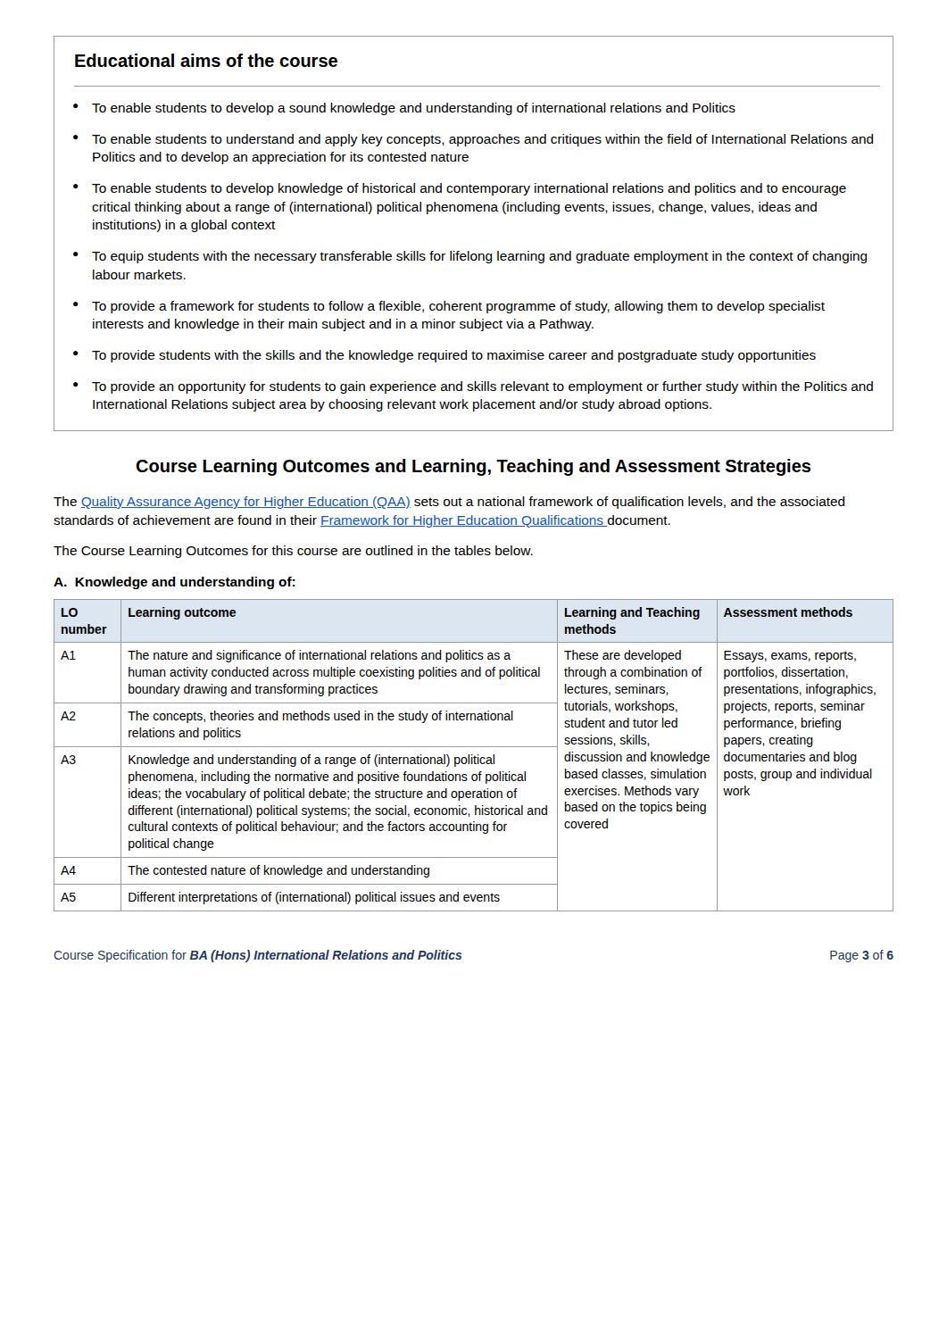Educational aims of the course
To enable students to develop a sound knowledge and understanding of international relations and Politics
To enable students to understand and apply key concepts, approaches and critiques within the field of International Relations and Politics and to develop an appreciation for its contested nature
To enable students to develop knowledge of historical and contemporary international relations and politics and to encourage critical thinking about a range of (international) political phenomena (including events, issues, change, values, ideas and institutions) in a global context
To equip students with the necessary transferable skills for lifelong learning and graduate employment in the context of changing labour markets.
To provide a framework for students to follow a flexible, coherent programme of study, allowing them to develop specialist interests and knowledge in their main subject and in a minor subject via a Pathway.
To provide students with the skills and the knowledge required to maximise career and postgraduate study opportunities
To provide an opportunity for students to gain experience and skills relevant to employment or further study within the Politics and International Relations subject area by choosing relevant work placement and/or study abroad options.
Course Learning Outcomes and Learning, Teaching and Assessment Strategies
The Quality Assurance Agency for Higher Education (QAA) sets out a national framework of qualification levels, and the associated standards of achievement are found in their Framework for Higher Education Qualifications document.
The Course Learning Outcomes for this course are outlined in the tables below.
A. Knowledge and understanding of:
| LO number | Learning outcome | Learning and Teaching methods | Assessment methods |
| --- | --- | --- | --- |
| A1 | The nature and significance of international relations and politics as a human activity conducted across multiple coexisting polities and of political boundary drawing and transforming practices | These are developed through a combination of lectures, seminars, tutorials, workshops, student and tutor led sessions, skills, discussion and knowledge based classes, simulation exercises. Methods vary based on the topics being covered | Essays, exams, reports, portfolios, dissertation, presentations, infographics, projects, reports, seminar performance, briefing papers, creating documentaries and blog posts, group and individual work |
| A2 | The concepts, theories and methods used in the study of international relations and politics |
| A3 | Knowledge and understanding of a range of (international) political phenomena, including the normative and positive foundations of political ideas; the vocabulary of political debate; the structure and operation of different (international) political systems; the social, economic, historical and cultural contexts of political behaviour; and the factors accounting for political change |
| A4 | The contested nature of knowledge and understanding |
| A5 | Different interpretations of (international) political issues and events |
Course Specification for BA (Hons) International Relations and Politics
Page 3 of 6